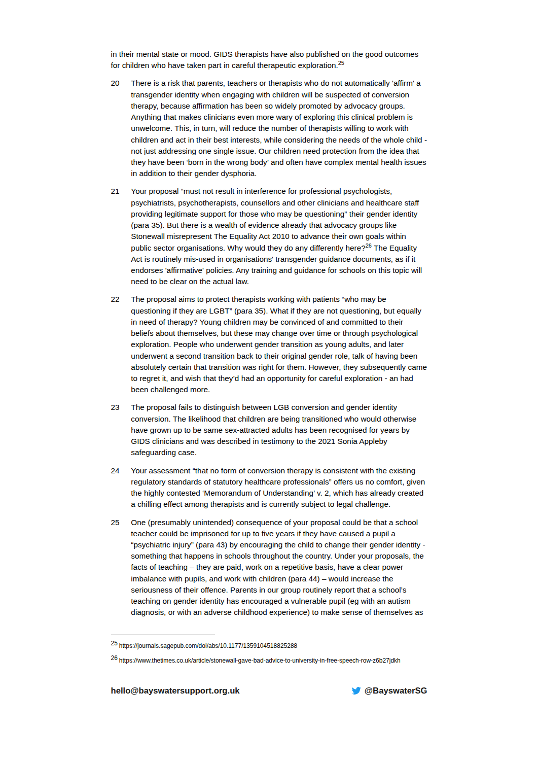in their mental state or mood. GIDS therapists have also published on the good outcomes for children who have taken part in careful therapeutic exploration.25
20 There is a risk that parents, teachers or therapists who do not automatically 'affirm' a transgender identity when engaging with children will be suspected of conversion therapy, because affirmation has been so widely promoted by advocacy groups. Anything that makes clinicians even more wary of exploring this clinical problem is unwelcome. This, in turn, will reduce the number of therapists willing to work with children and act in their best interests, while considering the needs of the whole child - not just addressing one single issue. Our children need protection from the idea that they have been ‘born in the wrong body’ and often have complex mental health issues in addition to their gender dysphoria.
21 Your proposal “must not result in interference for professional psychologists, psychiatrists, psychotherapists, counsellors and other clinicians and healthcare staff providing legitimate support for those who may be questioning” their gender identity (para 35). But there is a wealth of evidence already that advocacy groups like Stonewall misrepresent The Equality Act 2010 to advance their own goals within public sector organisations. Why would they do any differently here?26 The Equality Act is routinely mis-used in organisations' transgender guidance documents, as if it endorses 'affirmative' policies. Any training and guidance for schools on this topic will need to be clear on the actual law.
22 The proposal aims to protect therapists working with patients “who may be questioning if they are LGBT” (para 35). What if they are not questioning, but equally in need of therapy? Young children may be convinced of and committed to their beliefs about themselves, but these may change over time or through psychological exploration. People who underwent gender transition as young adults, and later underwent a second transition back to their original gender role, talk of having been absolutely certain that transition was right for them. However, they subsequently came to regret it, and wish that they’d had an opportunity for careful exploration - an had been challenged more.
23 The proposal fails to distinguish between LGB conversion and gender identity conversion. The likelihood that children are being transitioned who would otherwise have grown up to be same sex-attracted adults has been recognised for years by GIDS clinicians and was described in testimony to the 2021 Sonia Appleby safeguarding case.
24 Your assessment “that no form of conversion therapy is consistent with the existing regulatory standards of statutory healthcare professionals” offers us no comfort, given the highly contested ‘Memorandum of Understanding’ v. 2, which has already created a chilling effect among therapists and is currently subject to legal challenge.
25 One (presumably unintended) consequence of your proposal could be that a school teacher could be imprisoned for up to five years if they have caused a pupil a “psychiatric injury” (para 43) by encouraging the child to change their gender identity - something that happens in schools throughout the country. Under your proposals, the facts of teaching – they are paid, work on a repetitive basis, have a clear power imbalance with pupils, and work with children (para 44) – would increase the seriousness of their offence. Parents in our group routinely report that a school’s teaching on gender identity has encouraged a vulnerable pupil (eg with an autism diagnosis, or with an adverse childhood experience) to make sense of themselves as
25https://journals.sagepub.com/doi/abs/10.1177/1359104518825288
26https://www.thetimes.co.uk/article/stonewall-gave-bad-advice-to-university-in-free-speech-row-z6b27jdkh
hello@bayswatersupport.org.uk @BayswaterSG